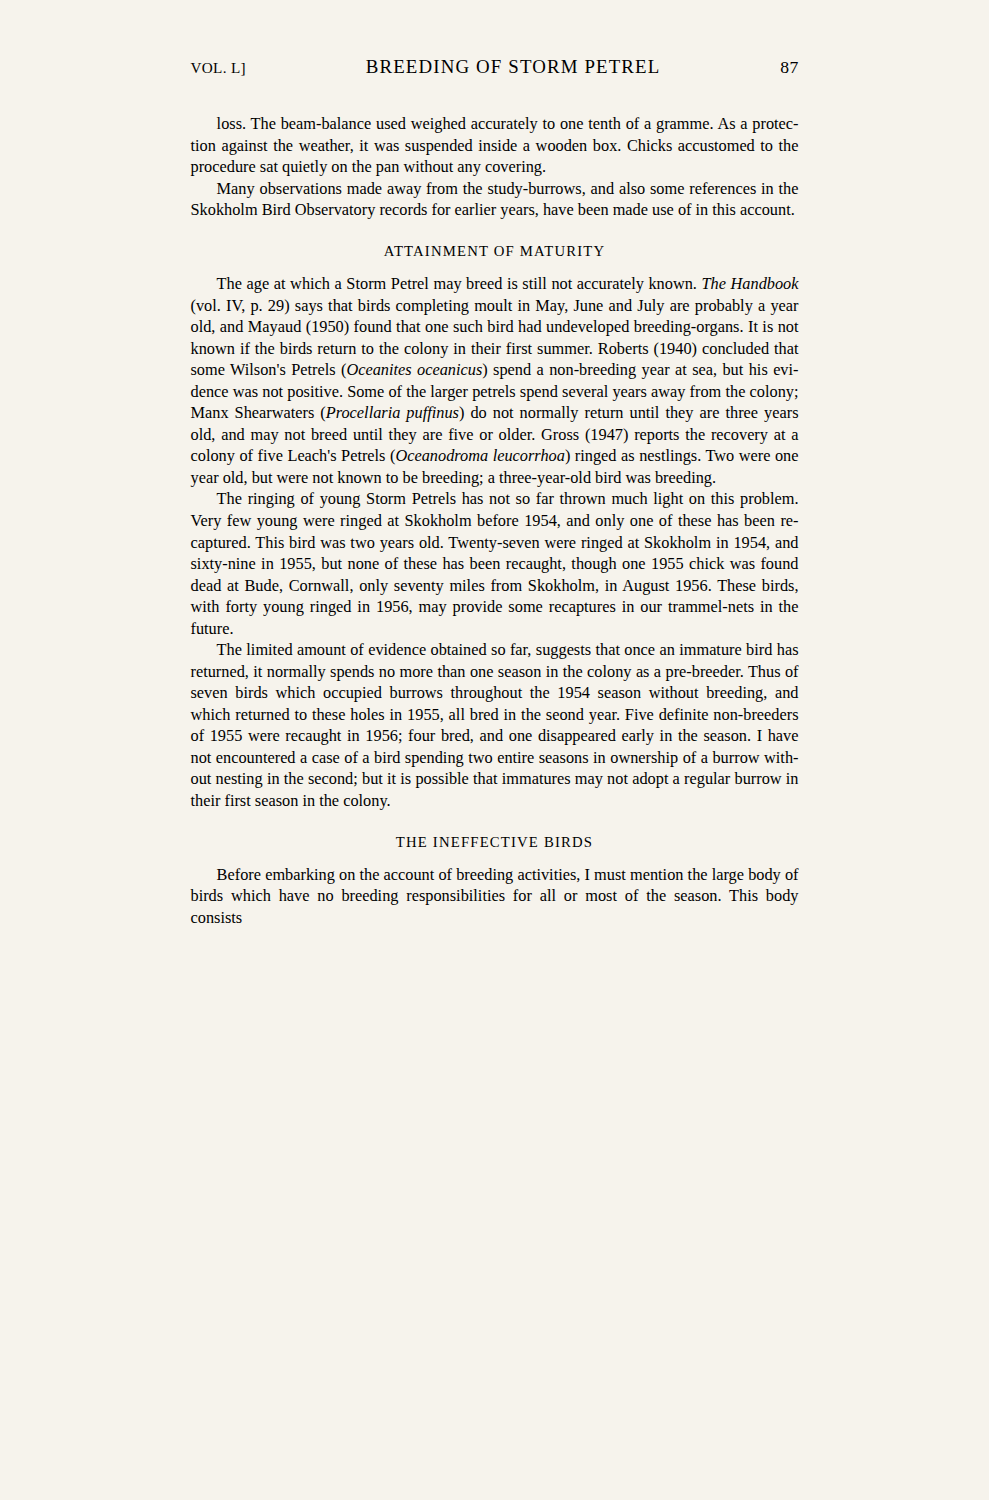VOL. L] Breeding of Storm Petrel 87
loss. The beam-balance used weighed accurately to one tenth of a gramme. As a protection against the weather, it was suspended inside a wooden box. Chicks accustomed to the procedure sat quietly on the pan without any covering.
Many observations made away from the study-burrows, and also some references in the Skokholm Bird Observatory records for earlier years, have been made use of in this account.
Attainment of Maturity
The age at which a Storm Petrel may breed is still not accurately known. The Handbook (vol. IV, p. 29) says that birds completing moult in May, June and July are probably a year old, and Mayaud (1950) found that one such bird had undeveloped breeding-organs. It is not known if the birds return to the colony in their first summer. Roberts (1940) concluded that some Wilson's Petrels (Oceanites oceanicus) spend a non-breeding year at sea, but his evidence was not positive. Some of the larger petrels spend several years away from the colony; Manx Shearwaters (Procellaria puffinus) do not normally return until they are three years old, and may not breed until they are five or older. Gross (1947) reports the recovery at a colony of five Leach's Petrels (Oceanodroma leucorrhoa) ringed as nestlings. Two were one year old, but were not known to be breeding; a three-year-old bird was breeding.
The ringing of young Storm Petrels has not so far thrown much light on this problem. Very few young were ringed at Skokholm before 1954, and only one of these has been recaptured. This bird was two years old. Twenty-seven were ringed at Skokholm in 1954, and sixty-nine in 1955, but none of these has been recaught, though one 1955 chick was found dead at Bude, Cornwall, only seventy miles from Skokholm, in August 1956. These birds, with forty young ringed in 1956, may provide some recaptures in our trammel-nets in the future.
The limited amount of evidence obtained so far, suggests that once an immature bird has returned, it normally spends no more than one season in the colony as a pre-breeder. Thus of seven birds which occupied burrows throughout the 1954 season without breeding, and which returned to these holes in 1955, all bred in the seond year. Five definite non-breeders of 1955 were recaught in 1956; four bred, and one disappeared early in the season. I have not encountered a case of a bird spending two entire seasons in ownership of a burrow without nesting in the second; but it is possible that immatures may not adopt a regular burrow in their first season in the colony.
The Ineffective Birds
Before embarking on the account of breeding activities, I must mention the large body of birds which have no breeding responsibilities for all or most of the season. This body consists